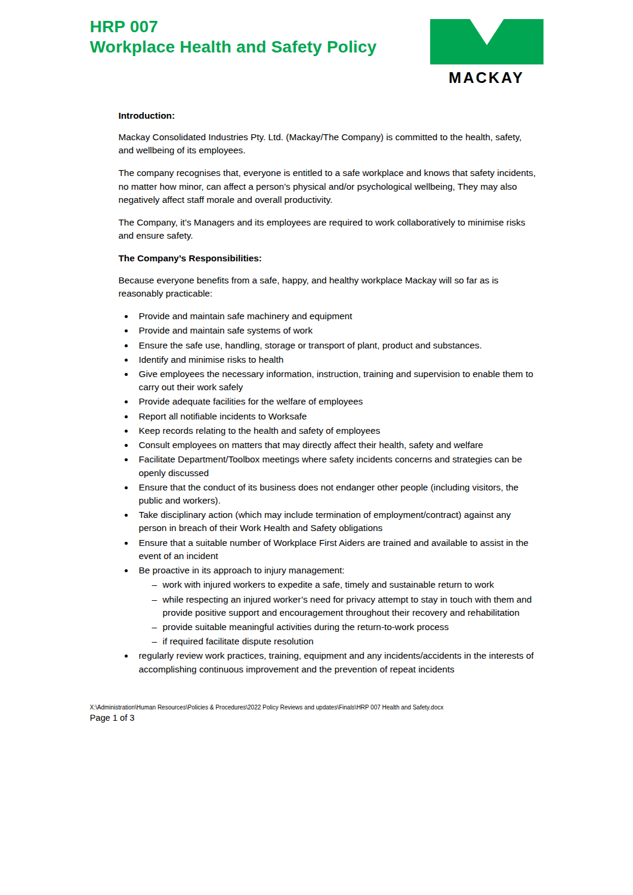HRP 007
Workplace Health and Safety Policy
MACKAY
Introduction:
Mackay Consolidated Industries Pty. Ltd. (Mackay/The Company) is committed to the health, safety, and wellbeing of its employees.
The company recognises that, everyone is entitled to a safe workplace and knows that safety incidents, no matter how minor, can affect a person’s physical and/or psychological wellbeing, They may also negatively affect staff morale and overall productivity.
The Company, it’s Managers and its employees are required to work collaboratively to minimise risks and ensure safety.
The Company’s Responsibilities:
Because everyone benefits from a safe, happy, and healthy workplace Mackay will so far as is reasonably practicable:
Provide and maintain safe machinery and equipment
Provide and maintain safe systems of work
Ensure the safe use, handling, storage or transport of plant, product and substances.
Identify and minimise risks to health
Give employees the necessary information, instruction, training and supervision to enable them to carry out their work safely
Provide adequate facilities for the welfare of employees
Report all notifiable incidents to Worksafe
Keep records relating to the health and safety of employees
Consult employees on matters that may directly affect their health, safety and welfare
Facilitate Department/Toolbox meetings where safety incidents concerns and strategies can be openly discussed
Ensure that the conduct of its business does not endanger other people (including visitors, the public and workers).
Take disciplinary action (which may include termination of employment/contract) against any person in breach of their Work Health and Safety obligations
Ensure that a suitable number of Workplace First Aiders are trained and available to assist in the event of an incident
Be proactive in its approach to injury management:
work with injured workers to expedite a safe, timely and sustainable return to work
while respecting an injured worker’s need for privacy attempt to stay in touch with them and provide positive support and encouragement throughout their recovery and rehabilitation
provide suitable meaningful activities during the return-to-work process
if required facilitate dispute resolution
regularly review work practices, training, equipment and any incidents/accidents in the interests of accomplishing continuous improvement and the prevention of repeat incidents
X:\Administration\Human Resources\Policies & Procedures\2022 Policy Reviews and updates\Finals\HRP 007 Health and Safety.docx
Page 1 of 3